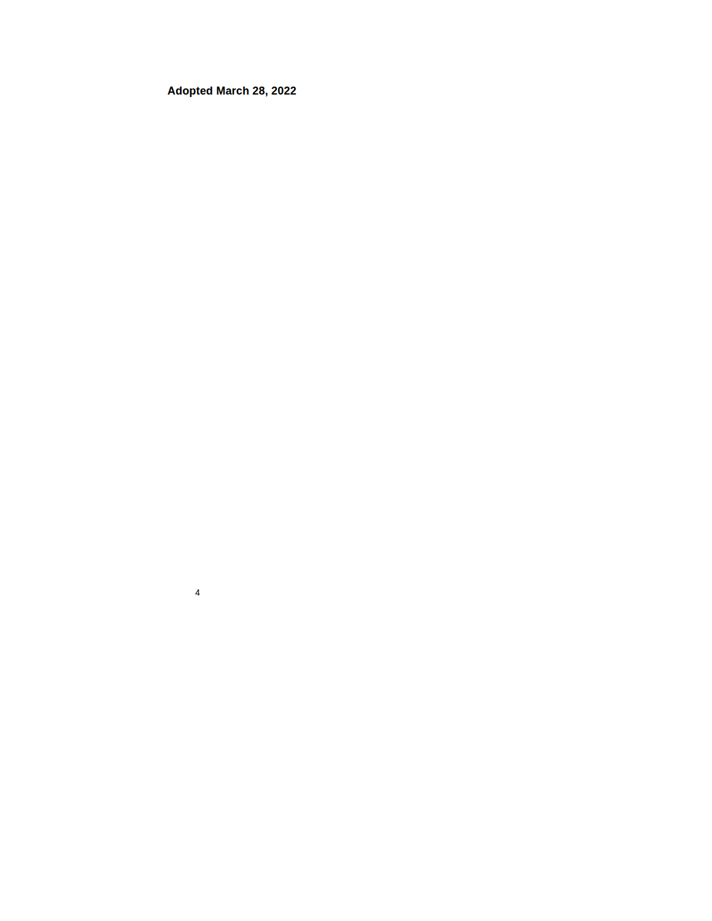Adopted March 28, 2022
4